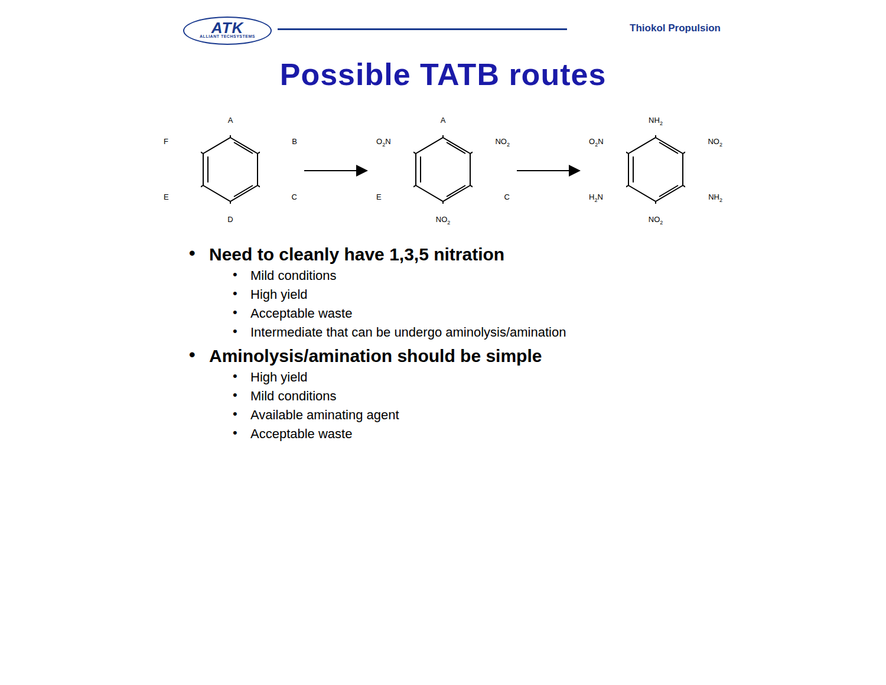ATK
ALLIANT TECHSYSTEMS
Thiokol Propulsion
Possible TATB routes
A B C D E F
A NO2 C NO2 E O2N
NH2 NO2 NH2 NO2 H2N O2N
Need to cleanly have 1,3,5 nitration
Mild conditions
High yield
Acceptable waste
Intermediate that can be undergo aminolysis/amination
Aminolysis/amination should be simple
High yield
Mild conditions
Available aminating agent
Acceptable waste